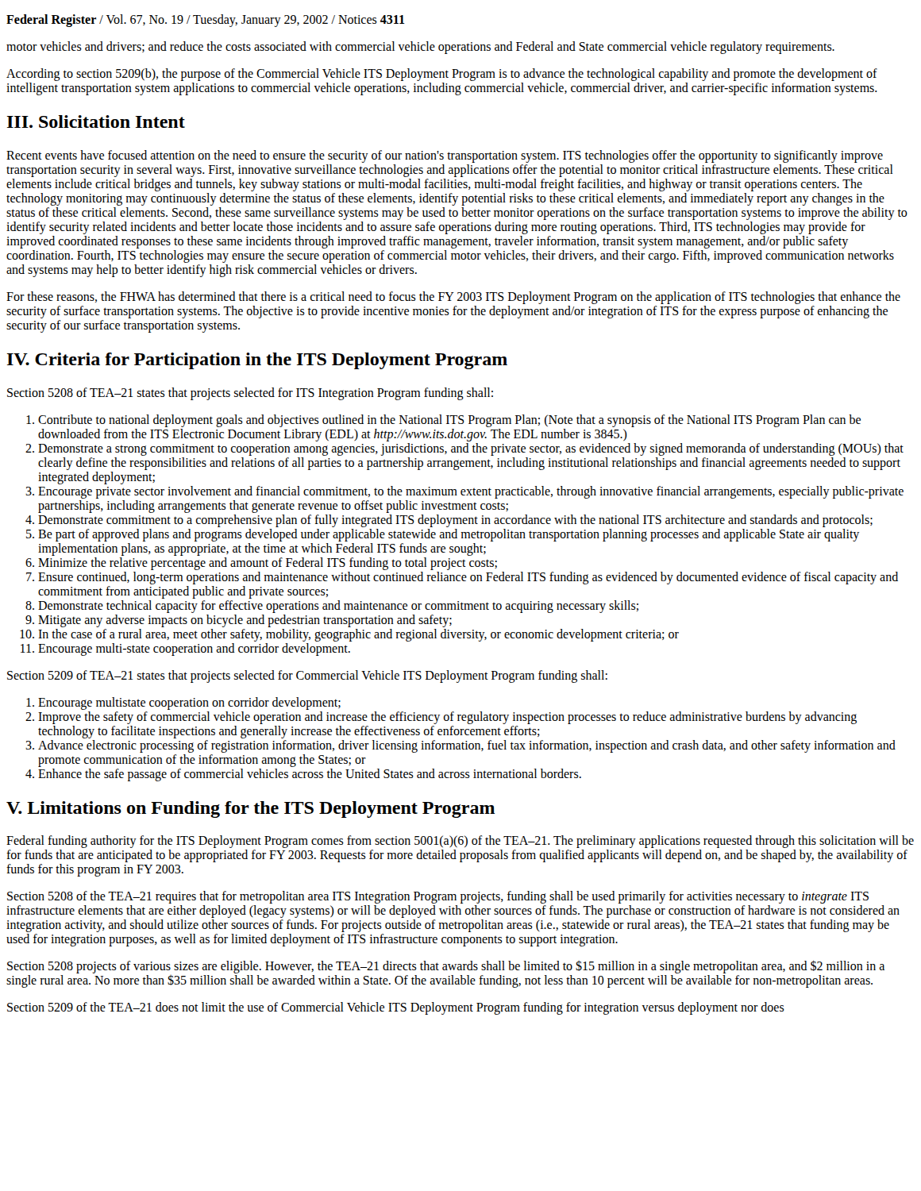Federal Register / Vol. 67, No. 19 / Tuesday, January 29, 2002 / Notices 4311
motor vehicles and drivers; and reduce the costs associated with commercial vehicle operations and Federal and State commercial vehicle regulatory requirements.
According to section 5209(b), the purpose of the Commercial Vehicle ITS Deployment Program is to advance the technological capability and promote the development of intelligent transportation system applications to commercial vehicle operations, including commercial vehicle, commercial driver, and carrier-specific information systems.
III. Solicitation Intent
Recent events have focused attention on the need to ensure the security of our nation's transportation system. ITS technologies offer the opportunity to significantly improve transportation security in several ways. First, innovative surveillance technologies and applications offer the potential to monitor critical infrastructure elements. These critical elements include critical bridges and tunnels, key subway stations or multi-modal facilities, multi-modal freight facilities, and highway or transit operations centers. The technology monitoring may continuously determine the status of these elements, identify potential risks to these critical elements, and immediately report any changes in the status of these critical elements. Second, these same surveillance systems may be used to better monitor operations on the surface transportation systems to improve the ability to identify security related incidents and better locate those incidents and to assure safe operations during more routing operations. Third, ITS technologies may provide for improved coordinated responses to these same incidents through improved traffic management, traveler information, transit system management, and/or public safety coordination. Fourth, ITS technologies may ensure the secure operation of commercial motor vehicles, their drivers, and their cargo. Fifth, improved communication networks and systems may help to better identify high risk commercial vehicles or drivers.
For these reasons, the FHWA has determined that there is a critical need to focus the FY 2003 ITS Deployment Program on the application of ITS technologies that enhance the security of surface transportation systems. The objective is to provide incentive monies for the deployment and/or integration of ITS for the express purpose of enhancing the security of our surface transportation systems.
IV. Criteria for Participation in the ITS Deployment Program
Section 5208 of TEA–21 states that projects selected for ITS Integration Program funding shall:
Contribute to national deployment goals and objectives outlined in the National ITS Program Plan; (Note that a synopsis of the National ITS Program Plan can be downloaded from the ITS Electronic Document Library (EDL) at http://www.its.dot.gov. The EDL number is 3845.)
Demonstrate a strong commitment to cooperation among agencies, jurisdictions, and the private sector, as evidenced by signed memoranda of understanding (MOUs) that clearly define the responsibilities and relations of all parties to a partnership arrangement, including institutional relationships and financial agreements needed to support integrated deployment;
Encourage private sector involvement and financial commitment, to the maximum extent practicable, through innovative financial arrangements, especially public-private partnerships, including arrangements that generate revenue to offset public investment costs;
Demonstrate commitment to a comprehensive plan of fully integrated ITS deployment in accordance with the national ITS architecture and standards and protocols;
Be part of approved plans and programs developed under applicable statewide and metropolitan transportation planning processes and applicable State air quality implementation plans, as appropriate, at the time at which Federal ITS funds are sought;
Minimize the relative percentage and amount of Federal ITS funding to total project costs;
Ensure continued, long-term operations and maintenance without continued reliance on Federal ITS funding as evidenced by documented evidence of fiscal capacity and commitment from anticipated public and private sources;
Demonstrate technical capacity for effective operations and maintenance or commitment to acquiring necessary skills;
Mitigate any adverse impacts on bicycle and pedestrian transportation and safety;
In the case of a rural area, meet other safety, mobility, geographic and regional diversity, or economic development criteria; or
Encourage multi-state cooperation and corridor development.
Section 5209 of TEA–21 states that projects selected for Commercial Vehicle ITS Deployment Program funding shall:
Encourage multistate cooperation on corridor development;
Improve the safety of commercial vehicle operation and increase the efficiency of regulatory inspection processes to reduce administrative burdens by advancing technology to facilitate inspections and generally increase the effectiveness of enforcement efforts;
Advance electronic processing of registration information, driver licensing information, fuel tax information, inspection and crash data, and other safety information and promote communication of the information among the States; or
Enhance the safe passage of commercial vehicles across the United States and across international borders.
V. Limitations on Funding for the ITS Deployment Program
Federal funding authority for the ITS Deployment Program comes from section 5001(a)(6) of the TEA–21. The preliminary applications requested through this solicitation will be for funds that are anticipated to be appropriated for FY 2003. Requests for more detailed proposals from qualified applicants will depend on, and be shaped by, the availability of funds for this program in FY 2003.
Section 5208 of the TEA–21 requires that for metropolitan area ITS Integration Program projects, funding shall be used primarily for activities necessary to integrate ITS infrastructure elements that are either deployed (legacy systems) or will be deployed with other sources of funds. The purchase or construction of hardware is not considered an integration activity, and should utilize other sources of funds. For projects outside of metropolitan areas (i.e., statewide or rural areas), the TEA–21 states that funding may be used for integration purposes, as well as for limited deployment of ITS infrastructure components to support integration.
Section 5208 projects of various sizes are eligible. However, the TEA–21 directs that awards shall be limited to $15 million in a single metropolitan area, and $2 million in a single rural area. No more than $35 million shall be awarded within a State. Of the available funding, not less than 10 percent will be available for non-metropolitan areas.
Section 5209 of the TEA–21 does not limit the use of Commercial Vehicle ITS Deployment Program funding for integration versus deployment nor does